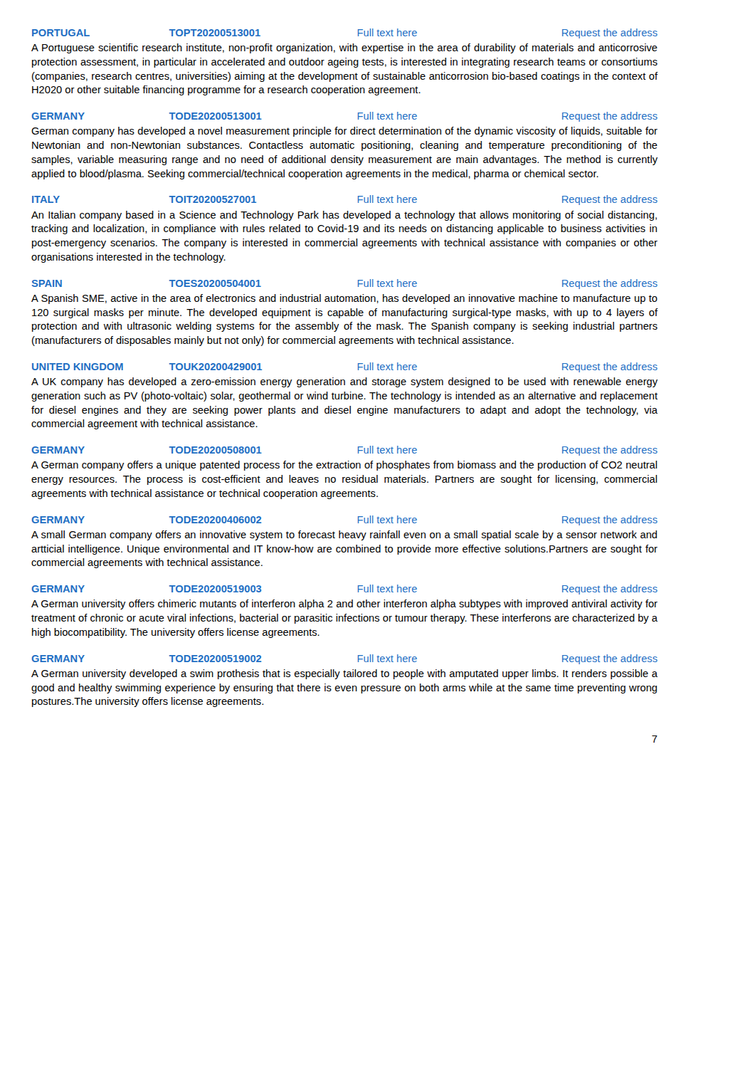Portugal TOPT20200513001 Full text here Request the address
A Portuguese scientific research institute, non-profit organization, with expertise in the area of durability of materials and anticorrosive protection assessment, in particular in accelerated and outdoor ageing tests, is interested in integrating research teams or consortiums (companies, research centres, universities) aiming at the development of sustainable anticorrosion bio-based coatings in the context of H2020 or other suitable financing programme for a research cooperation agreement.
Germany TODE20200513001 Full text here Request the address
German company has developed a novel measurement principle for direct determination of the dynamic viscosity of liquids, suitable for Newtonian and non-Newtonian substances. Contactless automatic positioning, cleaning and temperature preconditioning of the samples, variable measuring range and no need of additional density measurement are main advantages. The method is currently applied to blood/plasma. Seeking commercial/technical cooperation agreements in the medical, pharma or chemical sector.
Italy TOIT20200527001 Full text here Request the address
An Italian company based in a Science and Technology Park has developed a technology that allows monitoring of social distancing, tracking and localization, in compliance with rules related to Covid-19 and its needs on distancing applicable to business activities in post-emergency scenarios. The company is interested in commercial agreements with technical assistance with companies or other organisations interested in the technology.
Spain TOES20200504001 Full text here Request the address
A Spanish SME, active in the area of electronics and industrial automation, has developed an innovative machine to manufacture up to 120 surgical masks per minute. The developed equipment is capable of manufacturing surgical-type masks, with up to 4 layers of protection and with ultrasonic welding systems for the assembly of the mask. The Spanish company is seeking industrial partners (manufacturers of disposables mainly but not only) for commercial agreements with technical assistance.
United Kingdom TOUK20200429001 Full text here Request the address
A UK company has developed a zero-emission energy generation and storage system designed to be used with renewable energy generation such as PV (photo-voltaic) solar, geothermal or wind turbine. The technology is intended as an alternative and replacement for diesel engines and they are seeking power plants and diesel engine manufacturers to adapt and adopt the technology, via commercial agreement with technical assistance.
Germany TODE20200508001 Full text here Request the address
A German company offers a unique patented process for the extraction of phosphates from biomass and the production of CO2 neutral energy resources. The process is cost-efficient and leaves no residual materials. Partners are sought for licensing, commercial agreements with technical assistance or technical cooperation agreements.
Germany TODE20200406002 Full text here Request the address
A small German company offers an innovative system to forecast heavy rainfall even on a small spatial scale by a sensor network and artticial intelligence. Unique environmental and IT know-how are combined to provide more effective solutions.Partners are sought for commercial agreements with technical assistance.
Germany TODE20200519003 Full text here Request the address
A German university offers chimeric mutants of interferon alpha 2 and other interferon alpha subtypes with improved antiviral activity for treatment of chronic or acute viral infections, bacterial or parasitic infections or tumour therapy. These interferons are characterized by a high biocompatibility. The university offers license agreements.
Germany TODE20200519002 Full text here Request the address
A German university developed a swim prothesis that is especially tailored to people with amputated upper limbs. It renders possible a good and healthy swimming experience by ensuring that there is even pressure on both arms while at the same time preventing wrong postures.The university offers license agreements.
7